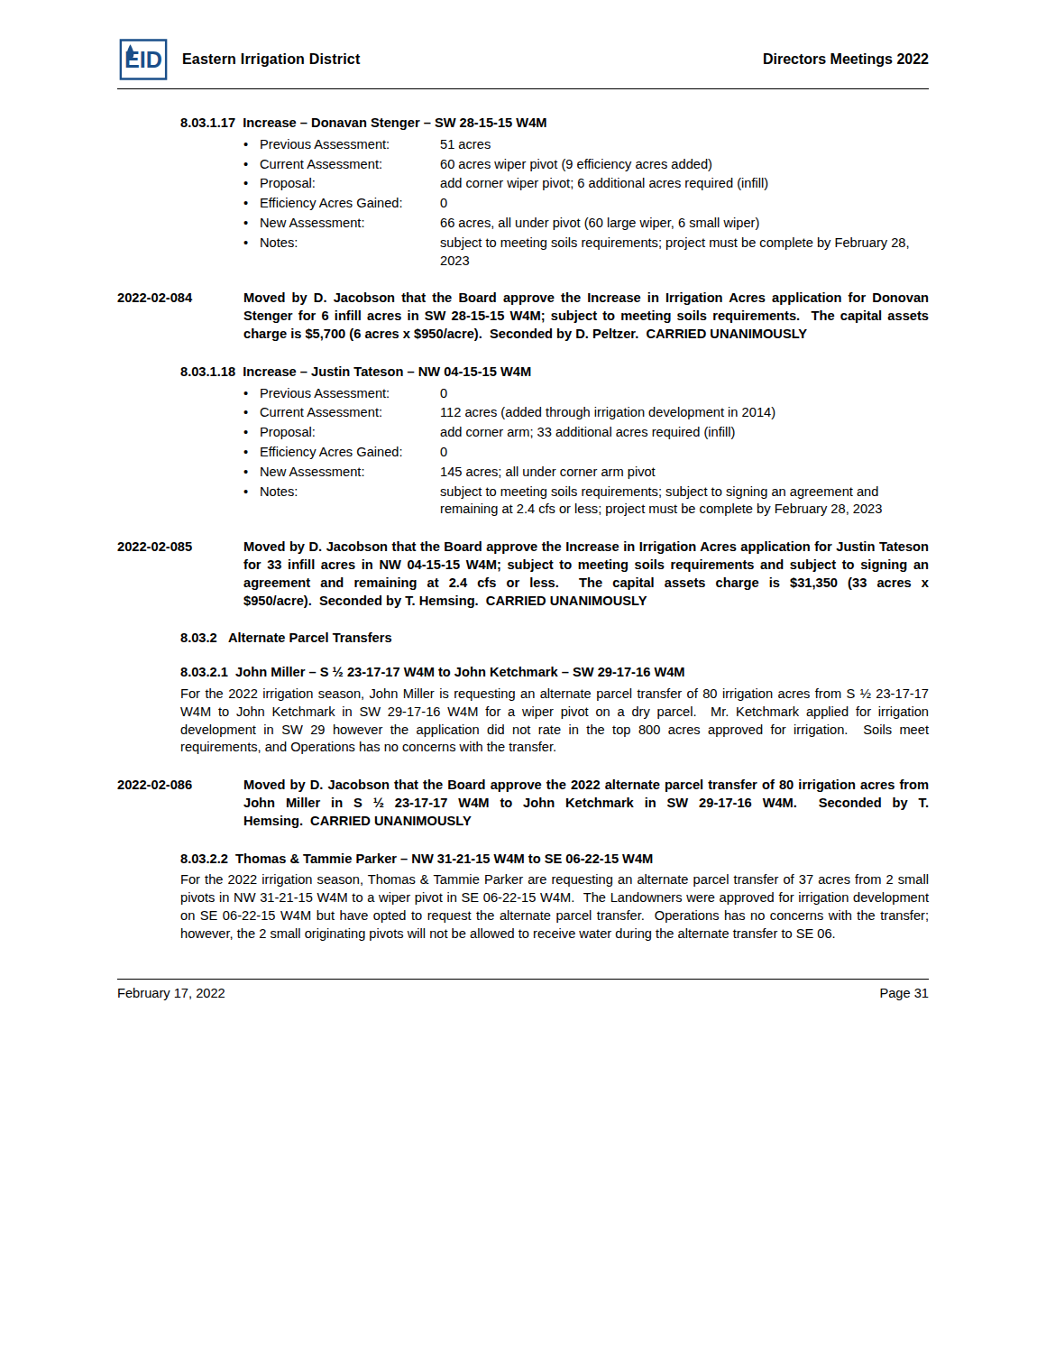EID Eastern Irrigation District
Directors Meetings 2022
8.03.1.17 Increase – Donavan Stenger – SW 28-15-15 W4M
Previous Assessment: 51 acres
Current Assessment: 60 acres wiper pivot (9 efficiency acres added)
Proposal: add corner wiper pivot; 6 additional acres required (infill)
Efficiency Acres Gained: 0
New Assessment: 66 acres, all under pivot (60 large wiper, 6 small wiper)
Notes: subject to meeting soils requirements; project must be complete by February 28, 2023
2022-02-084
Moved by D. Jacobson that the Board approve the Increase in Irrigation Acres application for Donovan Stenger for 6 infill acres in SW 28-15-15 W4M; subject to meeting soils requirements. The capital assets charge is $5,700 (6 acres x $950/acre). Seconded by D. Peltzer. CARRIED UNANIMOUSLY
8.03.1.18 Increase – Justin Tateson – NW 04-15-15 W4M
Previous Assessment: 0
Current Assessment: 112 acres (added through irrigation development in 2014)
Proposal: add corner arm; 33 additional acres required (infill)
Efficiency Acres Gained: 0
New Assessment: 145 acres; all under corner arm pivot
Notes: subject to meeting soils requirements; subject to signing an agreement and remaining at 2.4 cfs or less; project must be complete by February 28, 2023
2022-02-085
Moved by D. Jacobson that the Board approve the Increase in Irrigation Acres application for Justin Tateson for 33 infill acres in NW 04-15-15 W4M; subject to meeting soils requirements and subject to signing an agreement and remaining at 2.4 cfs or less. The capital assets charge is $31,350 (33 acres x $950/acre). Seconded by T. Hemsing. CARRIED UNANIMOUSLY
8.03.2 Alternate Parcel Transfers
8.03.2.1 John Miller – S ½ 23-17-17 W4M to John Ketchmark – SW 29-17-16 W4M
For the 2022 irrigation season, John Miller is requesting an alternate parcel transfer of 80 irrigation acres from S ½ 23-17-17 W4M to John Ketchmark in SW 29-17-16 W4M for a wiper pivot on a dry parcel. Mr. Ketchmark applied for irrigation development in SW 29 however the application did not rate in the top 800 acres approved for irrigation. Soils meet requirements, and Operations has no concerns with the transfer.
2022-02-086
Moved by D. Jacobson that the Board approve the 2022 alternate parcel transfer of 80 irrigation acres from John Miller in S ½ 23-17-17 W4M to John Ketchmark in SW 29-17-16 W4M. Seconded by T. Hemsing. CARRIED UNANIMOUSLY
8.03.2.2 Thomas & Tammie Parker – NW 31-21-15 W4M to SE 06-22-15 W4M
For the 2022 irrigation season, Thomas & Tammie Parker are requesting an alternate parcel transfer of 37 acres from 2 small pivots in NW 31-21-15 W4M to a wiper pivot in SE 06-22-15 W4M. The Landowners were approved for irrigation development on SE 06-22-15 W4M but have opted to request the alternate parcel transfer. Operations has no concerns with the transfer; however, the 2 small originating pivots will not be allowed to receive water during the alternate transfer to SE 06.
February 17, 2022
Page 31